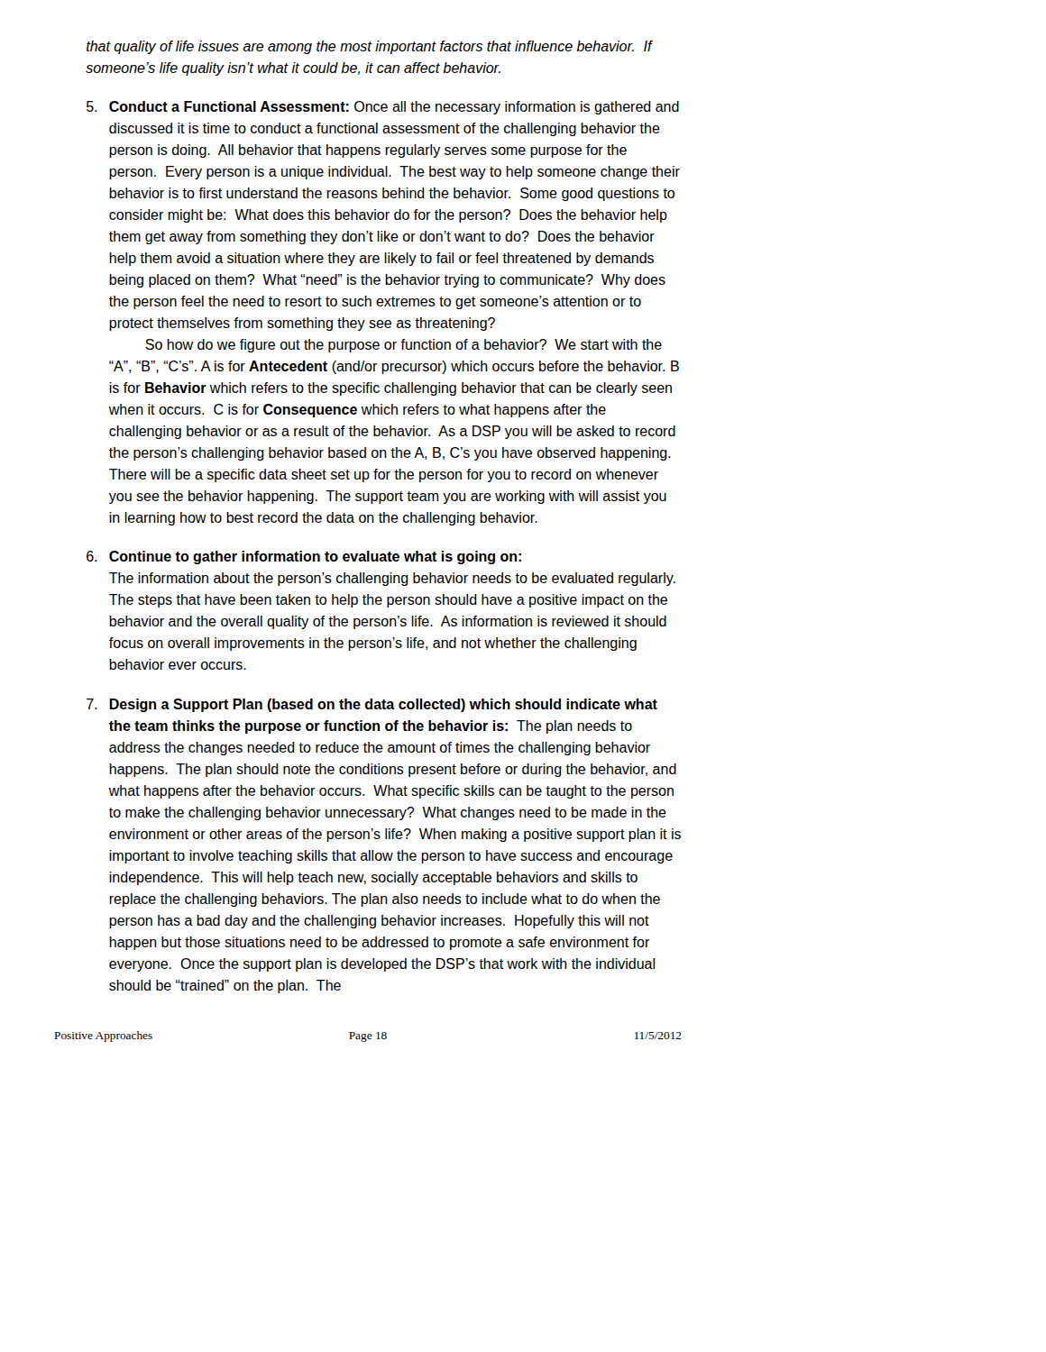that quality of life issues are among the most important factors that influence behavior. If someone’s life quality isn’t what it could be, it can affect behavior.
5.
Conduct a Functional Assessment: Once all the necessary information is gathered and discussed it is time to conduct a functional assessment of the challenging behavior the person is doing. All behavior that happens regularly serves some purpose for the person. Every person is a unique individual. The best way to help someone change their behavior is to first understand the reasons behind the behavior. Some good questions to consider might be: What does this behavior do for the person? Does the behavior help them get away from something they don’t like or don’t want to do? Does the behavior help them avoid a situation where they are likely to fail or feel threatened by demands being placed on them? What “need” is the behavior trying to communicate? Why does the person feel the need to resort to such extremes to get someone’s attention or to protect themselves from something they see as threatening?
So how do we figure out the purpose or function of a behavior? We start with the “A”, “B”, “C’s”. A is for Antecedent (and/or precursor) which occurs before the behavior. B is for Behavior which refers to the specific challenging behavior that can be clearly seen when it occurs. C is for Consequence which refers to what happens after the challenging behavior or as a result of the behavior. As a DSP you will be asked to record the person’s challenging behavior based on the A, B, C’s you have observed happening. There will be a specific data sheet set up for the person for you to record on whenever you see the behavior happening. The support team you are working with will assist you in learning how to best record the data on the challenging behavior.
6.
Continue to gather information to evaluate what is going on:
The information about the person’s challenging behavior needs to be evaluated regularly. The steps that have been taken to help the person should have a positive impact on the behavior and the overall quality of the person’s life. As information is reviewed it should focus on overall improvements in the person’s life, and not whether the challenging behavior ever occurs.
7.
Design a Support Plan (based on the data collected) which should indicate what the team thinks the purpose or function of the behavior is: The plan needs to address the changes needed to reduce the amount of times the challenging behavior happens. The plan should note the conditions present before or during the behavior, and what happens after the behavior occurs. What specific skills can be taught to the person to make the challenging behavior unnecessary? What changes need to be made in the environment or other areas of the person’s life? When making a positive support plan it is important to involve teaching skills that allow the person to have success and encourage independence. This will help teach new, socially acceptable behaviors and skills to replace the challenging behaviors. The plan also needs to include what to do when the person has a bad day and the challenging behavior increases. Hopefully this will not happen but those situations need to be addressed to promote a safe environment for everyone. Once the support plan is developed the DSP’s that work with the individual should be “trained” on the plan. The
Positive Approaches
Page 18
11/5/2012